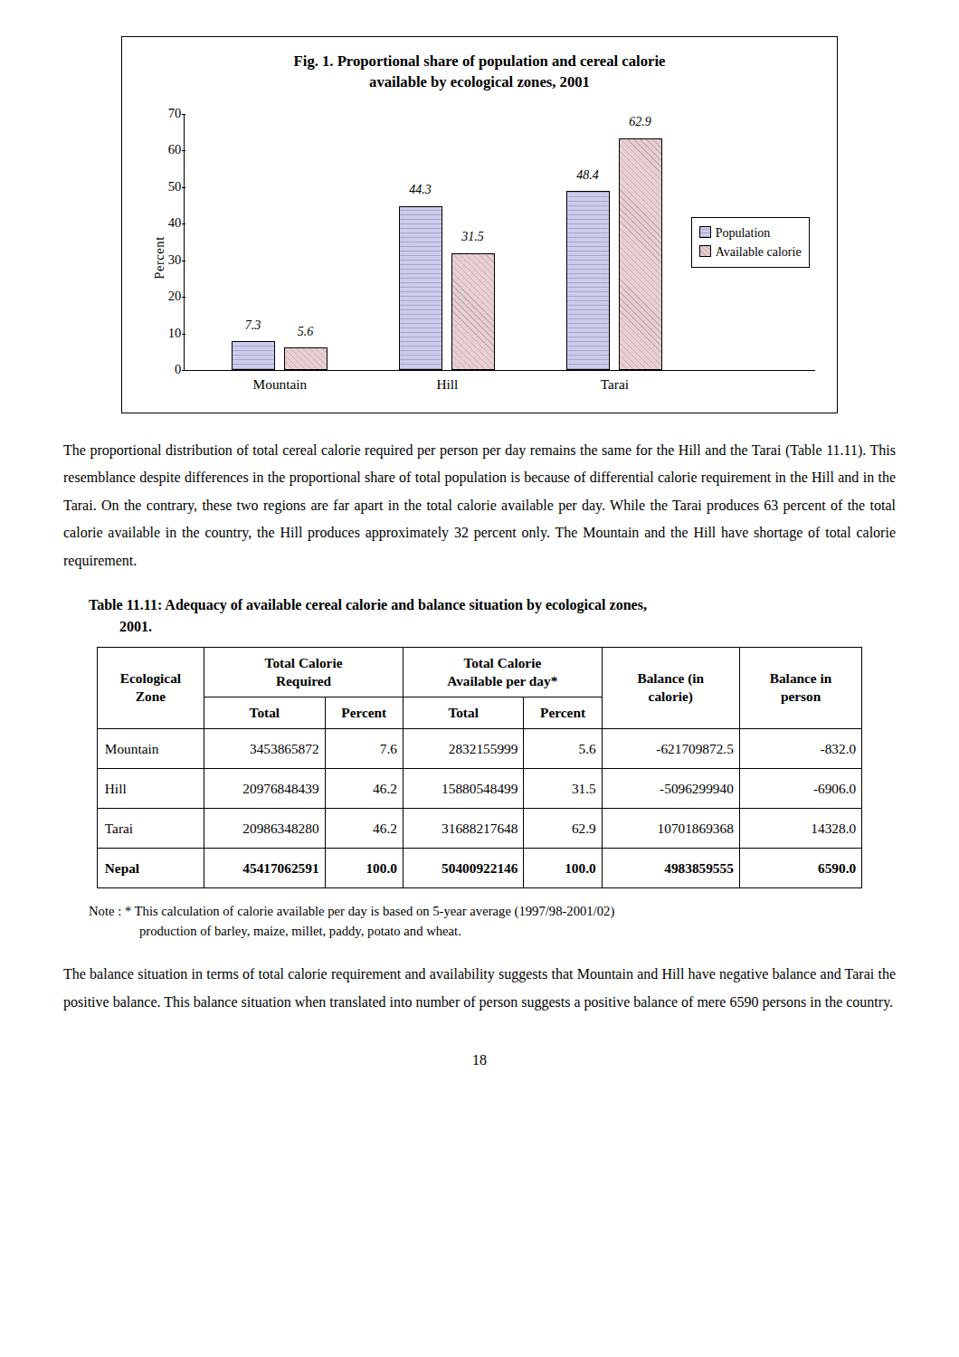Fig. 1. Proportional share of population and cereal calorie
available by ecological zones, 2001
Percent
70
60
50
40
30
20
10
0
7.3
5.6
Mountain
44.3
31.5
Hill
48.4
62.9
Tarai
Population
Available calorie
The proportional distribution of total cereal calorie required per person per day remains the same for the Hill and the Tarai (Table 11.11). This resemblance despite differences in the proportional share of total population is because of differential calorie requirement in the Hill and in the Tarai. On the contrary, these two regions are far apart in the total calorie available per day. While the Tarai produces 63 percent of the total calorie available in the country, the Hill produces approximately 32 percent only. The Mountain and the Hill have shortage of total calorie requirement.
Table 11.11: Adequacy of available cereal calorie and balance situation by ecological zones,
2001.
| Ecological Zone | Total Calorie Required | Total Calorie Available per day* | Balance (in calorie) | Balance in person |
| --- | --- | --- | --- | --- |
| Total | Percent | Total | Percent |
| Mountain | 3453865872 | 7.6 | 2832155999 | 5.6 | -621709872.5 | -832.0 |
| Hill | 20976848439 | 46.2 | 15880548499 | 31.5 | -5096299940 | -6906.0 |
| Tarai | 20986348280 | 46.2 | 31688217648 | 62.9 | 10701869368 | 14328.0 |
| Nepal | 45417062591 | 100.0 | 50400922146 | 100.0 | 4983859555 | 6590.0 |
Note : * This calculation of calorie available per day is based on 5-year average (1997/98-2001/02) production of barley, maize, millet, paddy, potato and wheat.
The balance situation in terms of total calorie requirement and availability suggests that Mountain and Hill have negative balance and Tarai the positive balance. This balance situation when translated into number of person suggests a positive balance of mere 6590 persons in the country.
18